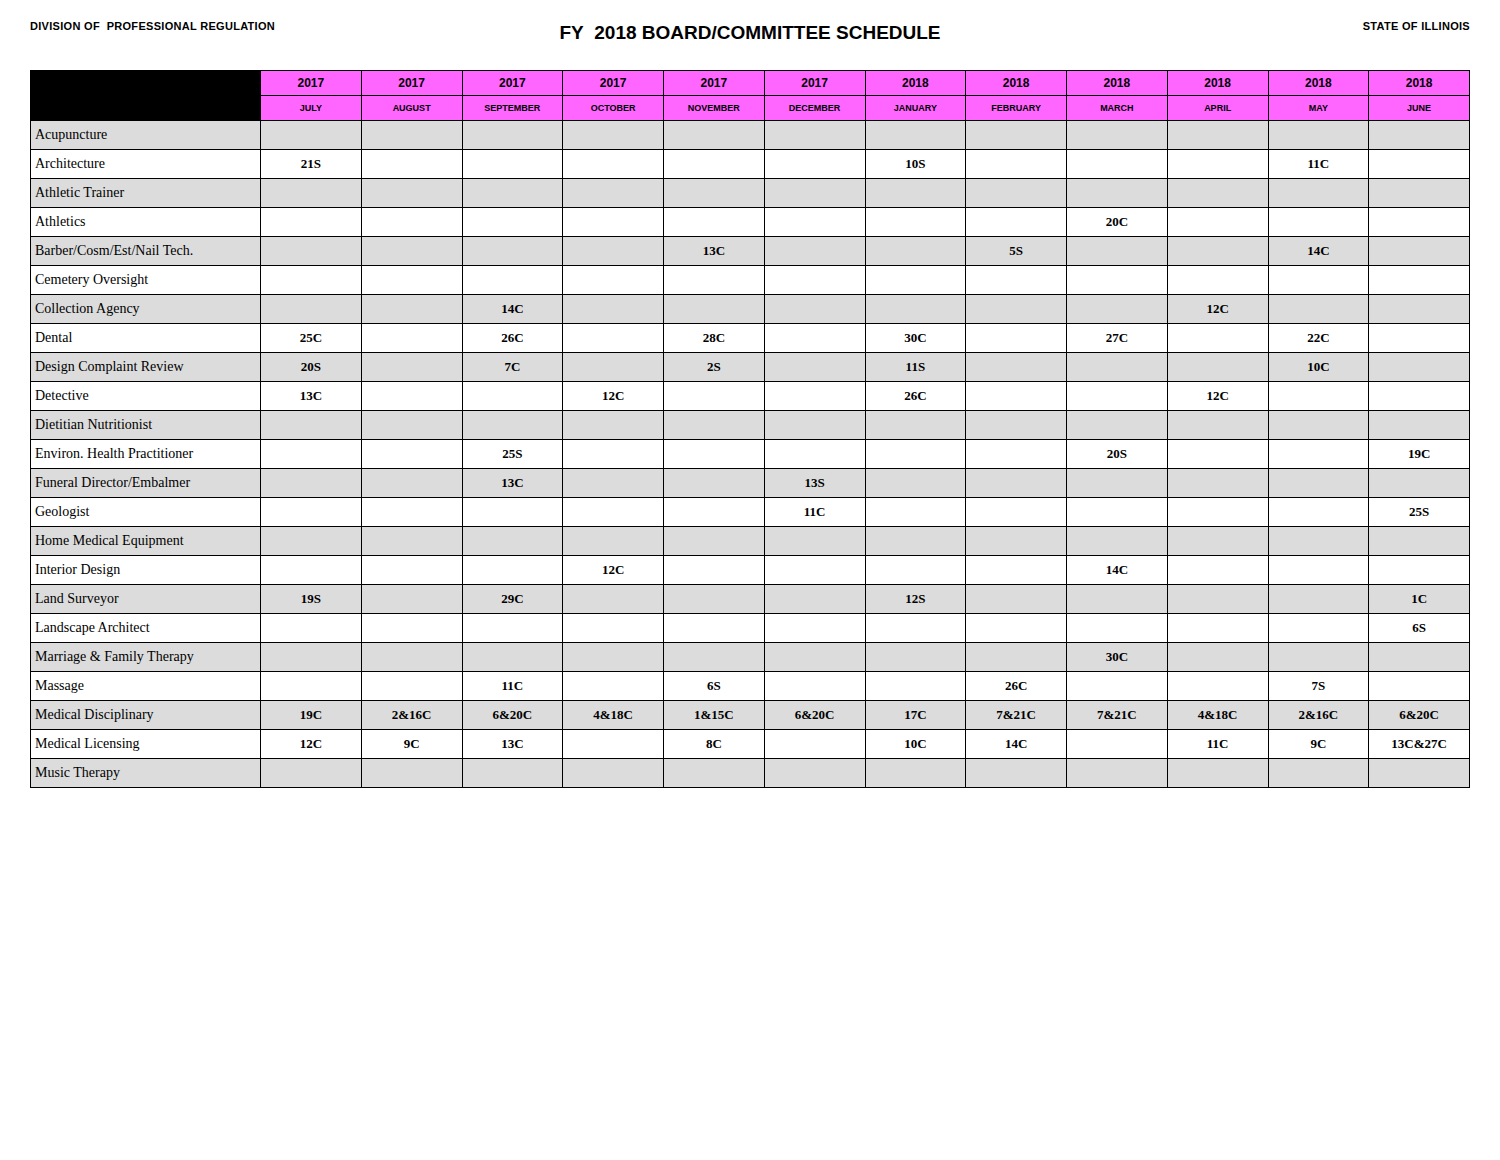DIVISION OF PROFESSIONAL REGULATION
FY 2018 BOARD/COMMITTEE SCHEDULE
STATE OF ILLINOIS
| | 2017 | 2017 | 2017 | 2017 | 2017 | 2017 | 2018 | 2018 | 2018 | 2018 | 2018 | 2018 |
| --- | --- | --- | --- | --- | --- | --- | --- | --- | --- | --- | --- | --- |
| JULY | AUGUST | SEPTEMBER | OCTOBER | NOVEMBER | DECEMBER | JANUARY | FEBRUARY | MARCH | APRIL | MAY | JUNE |
| Acupuncture | | | | | | | | | | | | |
| Architecture | 21S | | | | | | 10S | | | | 11C | |
| Athletic Trainer | | | | | | | | | | | | |
| Athletics | | | | | | | | | 20C | | | |
| Barber/Cosm/Est/Nail Tech. | | | | | 13C | | | 5S | | | 14C | |
| Cemetery Oversight | | | | | | | | | | | | |
| Collection Agency | | | 14C | | | | | | | 12C | | |
| Dental | 25C | | 26C | | 28C | | 30C | | 27C | | 22C | |
| Design Complaint Review | 20S | | 7C | | 2S | | 11S | | | | 10C | |
| Detective | 13C | | | 12C | | | 26C | | | 12C | | |
| Dietitian Nutritionist | | | | | | | | | | | | |
| Environ. Health Practitioner | | | 25S | | | | | | 20S | | | 19C |
| Funeral Director/Embalmer | | | 13C | | | 13S | | | | | | |
| Geologist | | | | | | 11C | | | | | | 25S |
| Home Medical Equipment | | | | | | | | | | | | |
| Interior Design | | | | 12C | | | | | 14C | | | |
| Land Surveyor | 19S | | 29C | | | | 12S | | | | | 1C |
| Landscape Architect | | | | | | | | | | | | 6S |
| Marriage & Family Therapy | | | | | | | | | 30C | | | |
| Massage | | | 11C | | 6S | | | 26C | | | 7S | |
| Medical Disciplinary | 19C | 2&16C | 6&20C | 4&18C | 1&15C | 6&20C | 17C | 7&21C | 7&21C | 4&18C | 2&16C | 6&20C |
| Medical Licensing | 12C | 9C | 13C | | 8C | | 10C | 14C | | 11C | 9C | 13C&27C |
| Music Therapy | | | | | | | | | | | | |